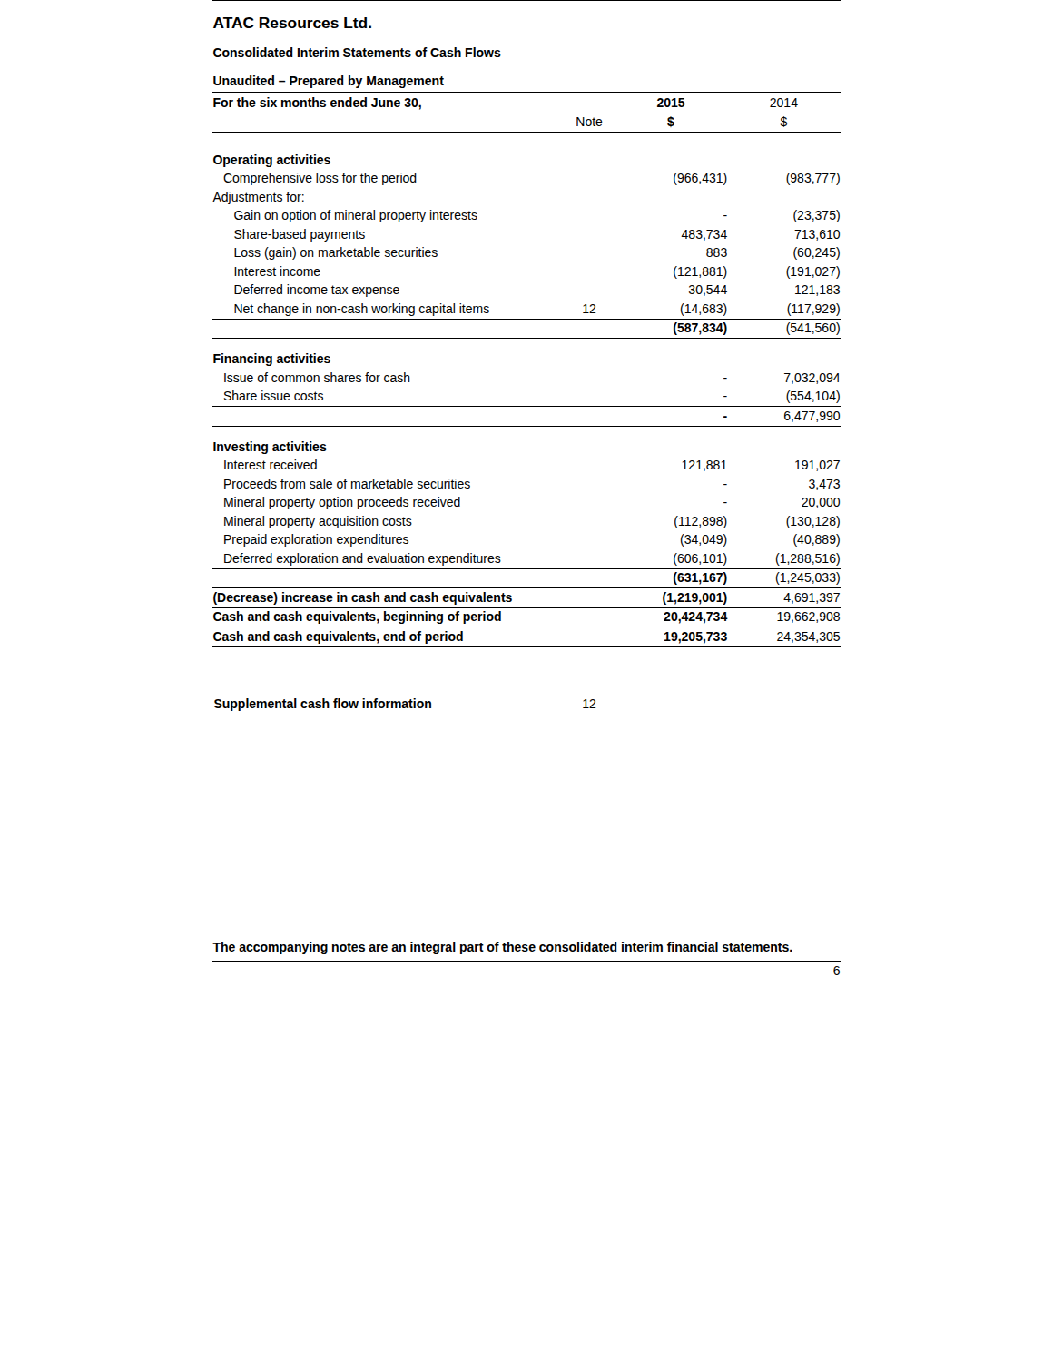ATAC Resources Ltd.
Consolidated Interim Statements of Cash Flows
Unaudited – Prepared by Management
| For the six months ended June 30, | | 2015 | 2014 |
| | Note | $ | $ |
| Operating activities | | | |
| Comprehensive loss for the period | | (966,431) | (983,777) |
| Adjustments for: | | | |
| Gain on option of mineral property interests | | - | (23,375) |
| Share-based payments | | 483,734 | 713,610 |
| Loss (gain) on marketable securities | | 883 | (60,245) |
| Interest income | | (121,881) | (191,027) |
| Deferred income tax expense | | 30,544 | 121,183 |
| Net change in non-cash working capital items | 12 | (14,683) | (117,929) |
| | | (587,834) | (541,560) |
| Financing activities | | | |
| Issue of common shares for cash | | - | 7,032,094 |
| Share issue costs | | - | (554,104) |
| | | - | 6,477,990 |
| Investing activities | | | |
| Interest received | | 121,881 | 191,027 |
| Proceeds from sale of marketable securities | | - | 3,473 |
| Mineral property option proceeds received | | - | 20,000 |
| Mineral property acquisition costs | | (112,898) | (130,128) |
| Prepaid exploration expenditures | | (34,049) | (40,889) |
| Deferred exploration and evaluation expenditures | | (606,101) | (1,288,516) |
| | | (631,167) | (1,245,033) |
| (Decrease) increase in cash and cash equivalents | | (1,219,001) | 4,691,397 |
| Cash and cash equivalents, beginning of period | | 20,424,734 | 19,662,908 |
| Cash and cash equivalents, end of period | | 19,205,733 | 24,354,305 |
| Supplemental cash flow information | 12 | |
The accompanying notes are an integral part of these consolidated interim financial statements.
6